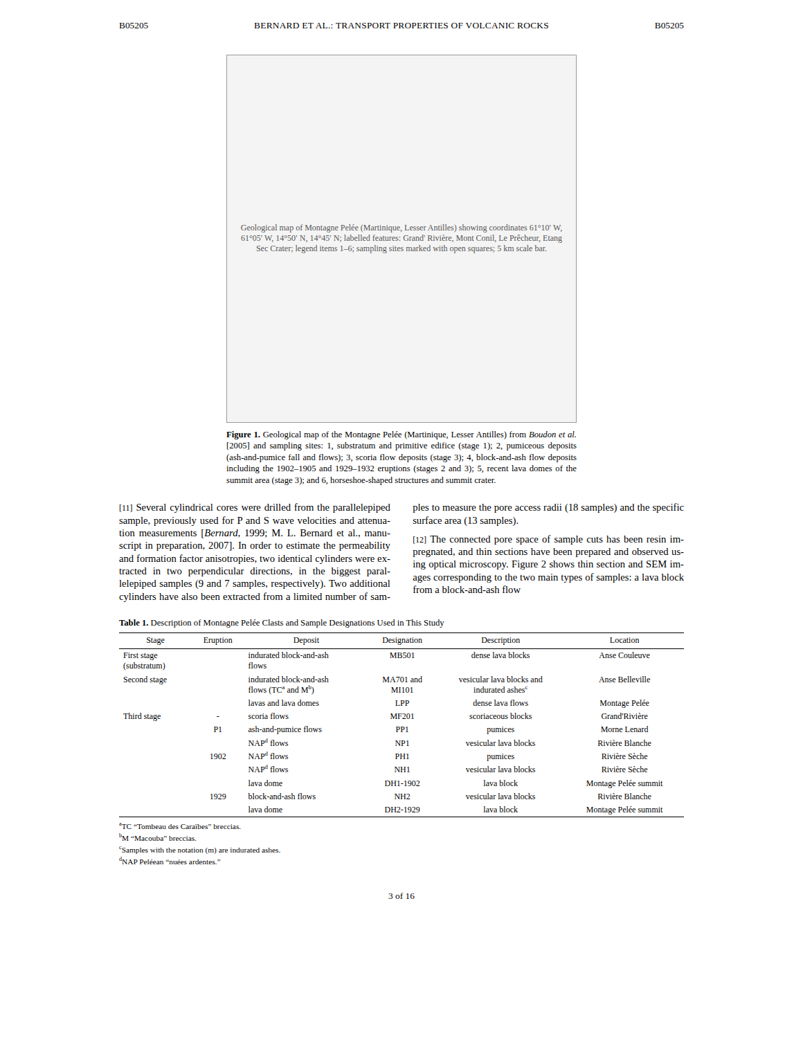B05205 BERNARD ET AL.: TRANSPORT PROPERTIES OF VOLCANIC ROCKS B05205
Geological map of Montagne Pelée (Martinique, Lesser Antilles) showing coordinates 61°10′ W, 61°05′ W, 14°50′ N, 14°45′ N; labelled features: Grand' Rivière, Mont Conil, Le Prêcheur, Etang Sec Crater; legend items 1–6; sampling sites marked with open squares; 5 km scale bar.
Figure 1. Geological map of the Montagne Pelée (Martinique, Lesser Antilles) from Boudon et al. [2005] and sampling sites: 1, substratum and primitive edifice (stage 1); 2, pumiceous deposits (ash-and-pumice fall and flows); 3, scoria flow deposits (stage 3); 4, block-and-ash flow deposits including the 1902–1905 and 1929–1932 eruptions (stages 2 and 3); 5, recent lava domes of the summit area (stage 3); and 6, horseshoe-shaped structures and summit crater.
[11] Several cylindrical cores were drilled from the parallelepiped sample, previously used for P and S wave velocities and attenuation measurements [Bernard, 1999; M. L. Bernard et al., manuscript in preparation, 2007]. In order to estimate the permeability and formation factor anisotropies, two identical cylinders were extracted in two perpendicular directions, in the biggest parallelepiped samples (9 and 7 samples, respectively). Two additional cylinders have also been extracted from a limited number of samples to measure the pore access radii (18 samples) and the specific surface area (13 samples).
[12] The connected pore space of sample cuts has been resin impregnated, and thin sections have been prepared and observed using optical microscopy. Figure 2 shows thin section and SEM images corresponding to the two main types of samples: a lava block from a block-and-ash flow
Table 1. Description of Montagne Pelée Clasts and Sample Designations Used in This Study
| Stage | Eruption | Deposit | Designation | Description | Location |
| --- | --- | --- | --- | --- | --- |
| First stage (substratum) | | indurated block-and-ash flows | MB501 | dense lava blocks | Anse Couleuve |
| Second stage | | indurated block-and-ash flows (TC a and M b ) | MA701 and MI101 | vesicular lava blocks and indurated ashes c | Anse Belleville |
| | | lavas and lava domes | LPP | dense lava flows | Montage Pelée |
| Third stage | - | scoria flows | MF201 | scoriaceous blocks | Grand'Rivière |
| | P1 | ash-and-pumice flows | PP1 | pumices | Morne Lenard |
| | | NAP d flows | NP1 | vesicular lava blocks | Rivière Blanche |
| | 1902 | NAP d flows | PH1 | pumices | Rivière Sèche |
| | | NAP d flows | NH1 | vesicular lava blocks | Rivière Sèche |
| | | lava dome | DH1-1902 | lava block | Montage Pelée summit |
| | 1929 | block-and-ash flows | NH2 | vesicular lava blocks | Rivière Blanche |
| | | lava dome | DH2-1929 | lava block | Montage Pelée summit |
aTC “Tombeau des Caraïbes” breccias.
bM “Macouba” breccias.
cSamples with the notation (m) are indurated ashes.
dNAP Peléean “nuées ardentes.”
3 of 16